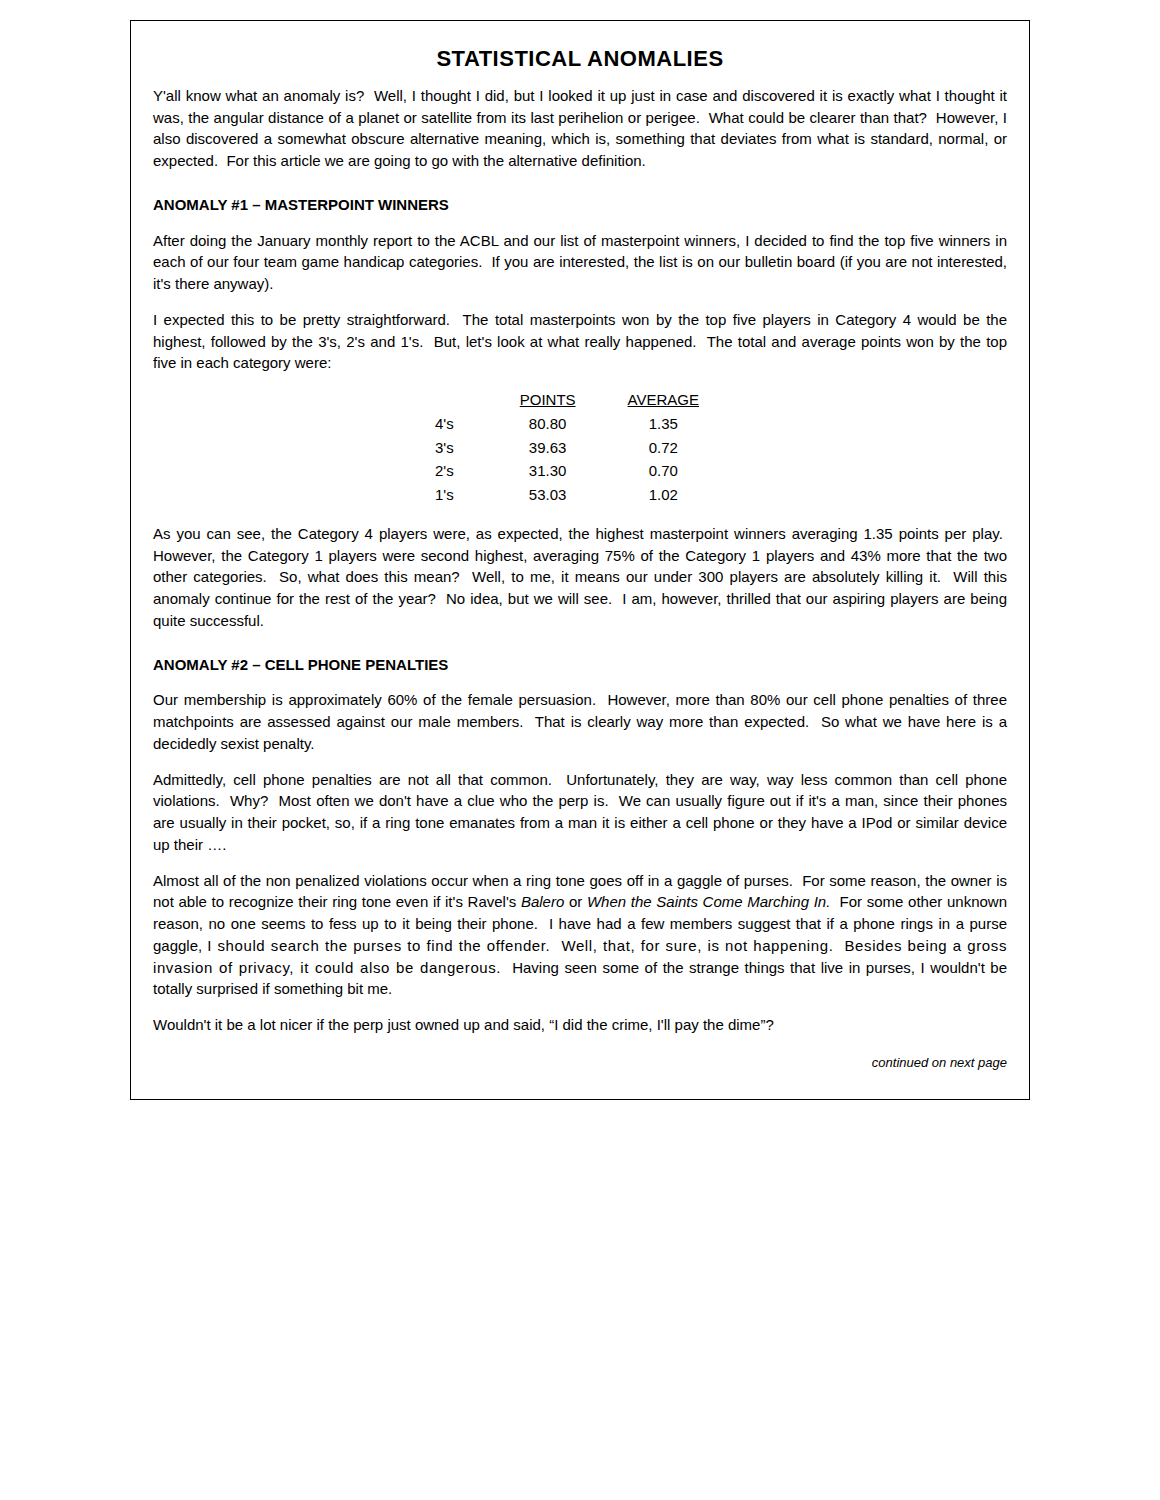STATISTICAL ANOMALIES
Y'all know what an anomaly is? Well, I thought I did, but I looked it up just in case and discovered it is exactly what I thought it was, the angular distance of a planet or satellite from its last perihelion or perigee. What could be clearer than that? However, I also discovered a somewhat obscure alternative meaning, which is, something that deviates from what is standard, normal, or expected. For this article we are going to go with the alternative definition.
ANOMALY #1 – MASTERPOINT WINNERS
After doing the January monthly report to the ACBL and our list of masterpoint winners, I decided to find the top five winners in each of our four team game handicap categories. If you are interested, the list is on our bulletin board (if you are not interested, it's there anyway).
I expected this to be pretty straightforward. The total masterpoints won by the top five players in Category 4 would be the highest, followed by the 3's, 2's and 1's. But, let's look at what really happened. The total and average points won by the top five in each category were:
| | POINTS | AVERAGE |
| 4's | 80.80 | 1.35 |
| 3's | 39.63 | 0.72 |
| 2's | 31.30 | 0.70 |
| 1's | 53.03 | 1.02 |
As you can see, the Category 4 players were, as expected, the highest masterpoint winners averaging 1.35 points per play. However, the Category 1 players were second highest, averaging 75% of the Category 1 players and 43% more that the two other categories. So, what does this mean? Well, to me, it means our under 300 players are absolutely killing it. Will this anomaly continue for the rest of the year? No idea, but we will see. I am, however, thrilled that our aspiring players are being quite successful.
ANOMALY #2 – CELL PHONE PENALTIES
Our membership is approximately 60% of the female persuasion. However, more than 80% our cell phone penalties of three matchpoints are assessed against our male members. That is clearly way more than expected. So what we have here is a decidedly sexist penalty.
Admittedly, cell phone penalties are not all that common. Unfortunately, they are way, way less common than cell phone violations. Why? Most often we don't have a clue who the perp is. We can usually figure out if it's a man, since their phones are usually in their pocket, so, if a ring tone emanates from a man it is either a cell phone or they have a IPod or similar device up their ….
Almost all of the non penalized violations occur when a ring tone goes off in a gaggle of purses. For some reason, the owner is not able to recognize their ring tone even if it's Ravel's Balero or When the Saints Come Marching In. For some other unknown reason, no one seems to fess up to it being their phone. I have had a few members suggest that if a phone rings in a purse gaggle, I should search the purses to find the offender. Well, that, for sure, is not happening. Besides being a gross invasion of privacy, it could also be dangerous. Having seen some of the strange things that live in purses, I wouldn't be totally surprised if something bit me.
Wouldn't it be a lot nicer if the perp just owned up and said, “I did the crime, I'll pay the dime”?
continued on next page